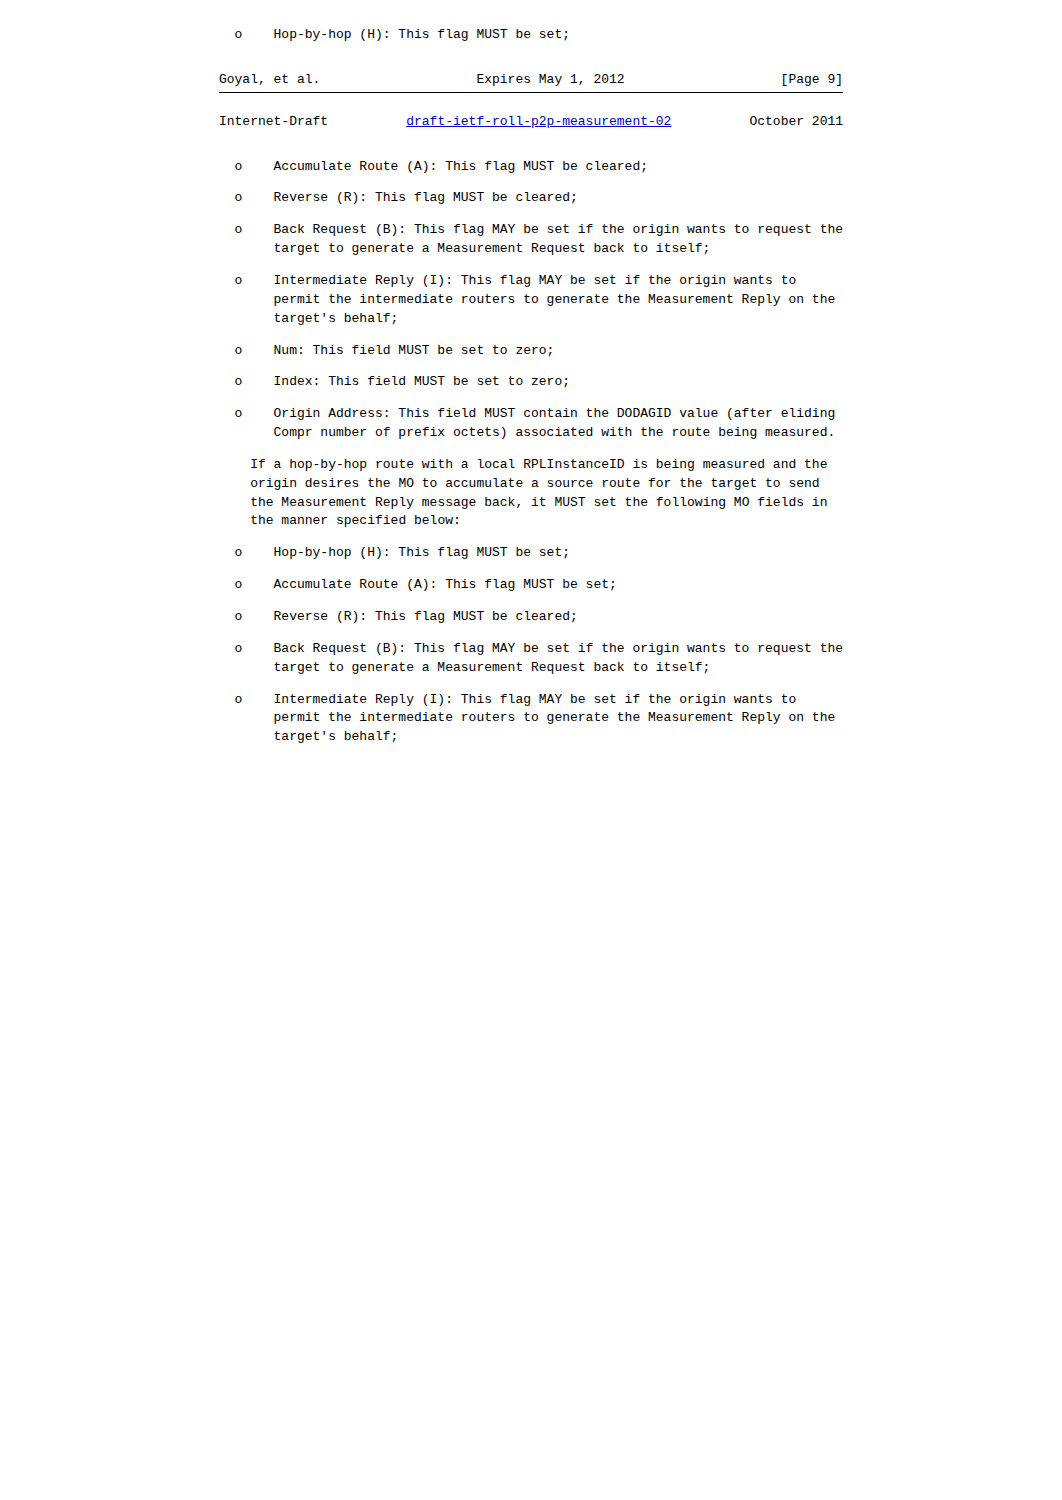oHop-by-hop (H): This flag MUST be set;
Goyal, et al. Expires May 1, 2012 [Page 9]
Internet-Draft draft-ietf-roll-p2p-measurement-02 October 2011
oAccumulate Route (A): This flag MUST be cleared;
oReverse (R): This flag MUST be cleared;
oBack Request (B): This flag MAY be set if the origin wants to request the target to generate a Measurement Request back to itself;
oIntermediate Reply (I): This flag MAY be set if the origin wants to permit the intermediate routers to generate the Measurement Reply on the target's behalf;
oNum: This field MUST be set to zero;
oIndex: This field MUST be set to zero;
oOrigin Address: This field MUST contain the DODAGID value (after eliding Compr number of prefix octets) associated with the route being measured.
If a hop-by-hop route with a local RPLInstanceID is being measured and the origin desires the MO to accumulate a source route for the target to send the Measurement Reply message back, it MUST set the following MO fields in the manner specified below:
oHop-by-hop (H): This flag MUST be set;
oAccumulate Route (A): This flag MUST be set;
oReverse (R): This flag MUST be cleared;
oBack Request (B): This flag MAY be set if the origin wants to request the target to generate a Measurement Request back to itself;
oIntermediate Reply (I): This flag MAY be set if the origin wants to permit the intermediate routers to generate the Measurement Reply on the target's behalf;